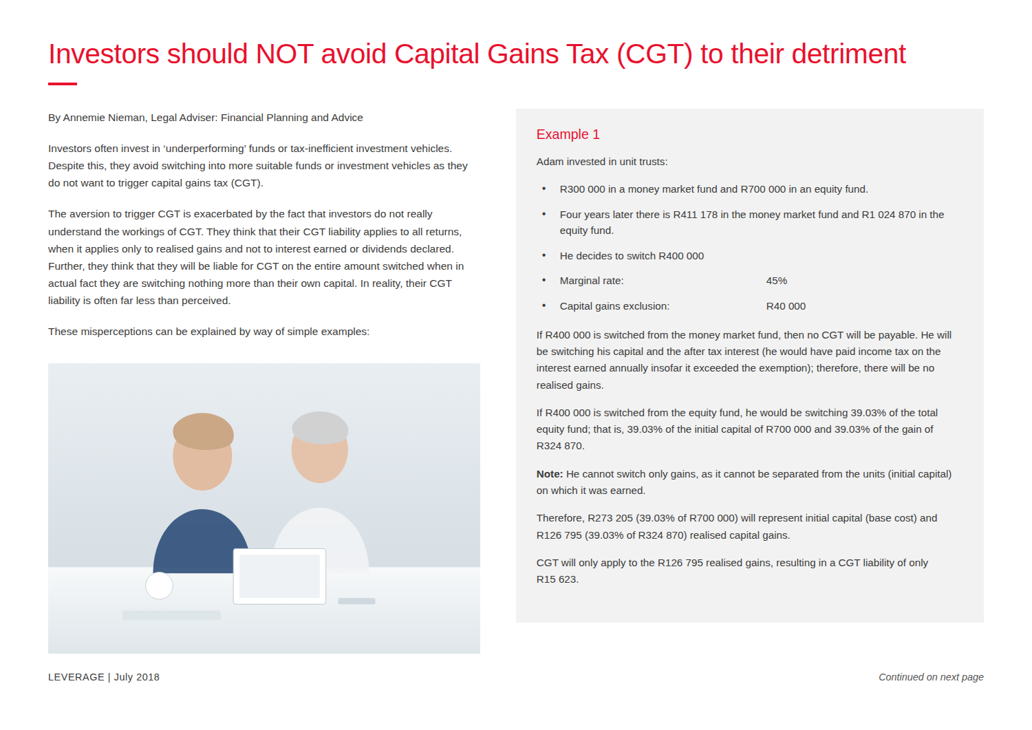Investors should NOT avoid Capital Gains Tax (CGT) to their detriment
By Annemie Nieman, Legal Adviser: Financial Planning and Advice
Investors often invest in ‘underperforming’ funds or tax-inefficient investment vehicles. Despite this, they avoid switching into more suitable funds or investment vehicles as they do not want to trigger capital gains tax (CGT).
The aversion to trigger CGT is exacerbated by the fact that investors do not really understand the workings of CGT. They think that their CGT liability applies to all returns, when it applies only to realised gains and not to interest earned or dividends declared. Further, they think that they will be liable for CGT on the entire amount switched when in actual fact they are switching nothing more than their own capital. In reality, their CGT liability is often far less than perceived.
These misperceptions can be explained by way of simple examples:
Example 1
Adam invested in unit trusts:
R300 000 in a money market fund and R700 000 in an equity fund.
Four years later there is R411 178 in the money market fund and R1 024 870 in the equity fund.
He decides to switch R400 000
Marginal rate: 45%
Capital gains exclusion: R40 000
If R400 000 is switched from the money market fund, then no CGT will be payable. He will be switching his capital and the after tax interest (he would have paid income tax on the interest earned annually insofar it exceeded the exemption); therefore, there will be no realised gains.
If R400 000 is switched from the equity fund, he would be switching 39.03% of the total equity fund; that is, 39.03% of the initial capital of R700 000 and 39.03% of the gain of R324 870.
Note: He cannot switch only gains, as it cannot be separated from the units (initial capital) on which it was earned.
Therefore, R273 205 (39.03% of R700 000) will represent initial capital (base cost) and R126 795 (39.03% of R324 870) realised capital gains.
CGT will only apply to the R126 795 realised gains, resulting in a CGT liability of only R15 623.
LEVERAGE | July 2018
Continued on next page